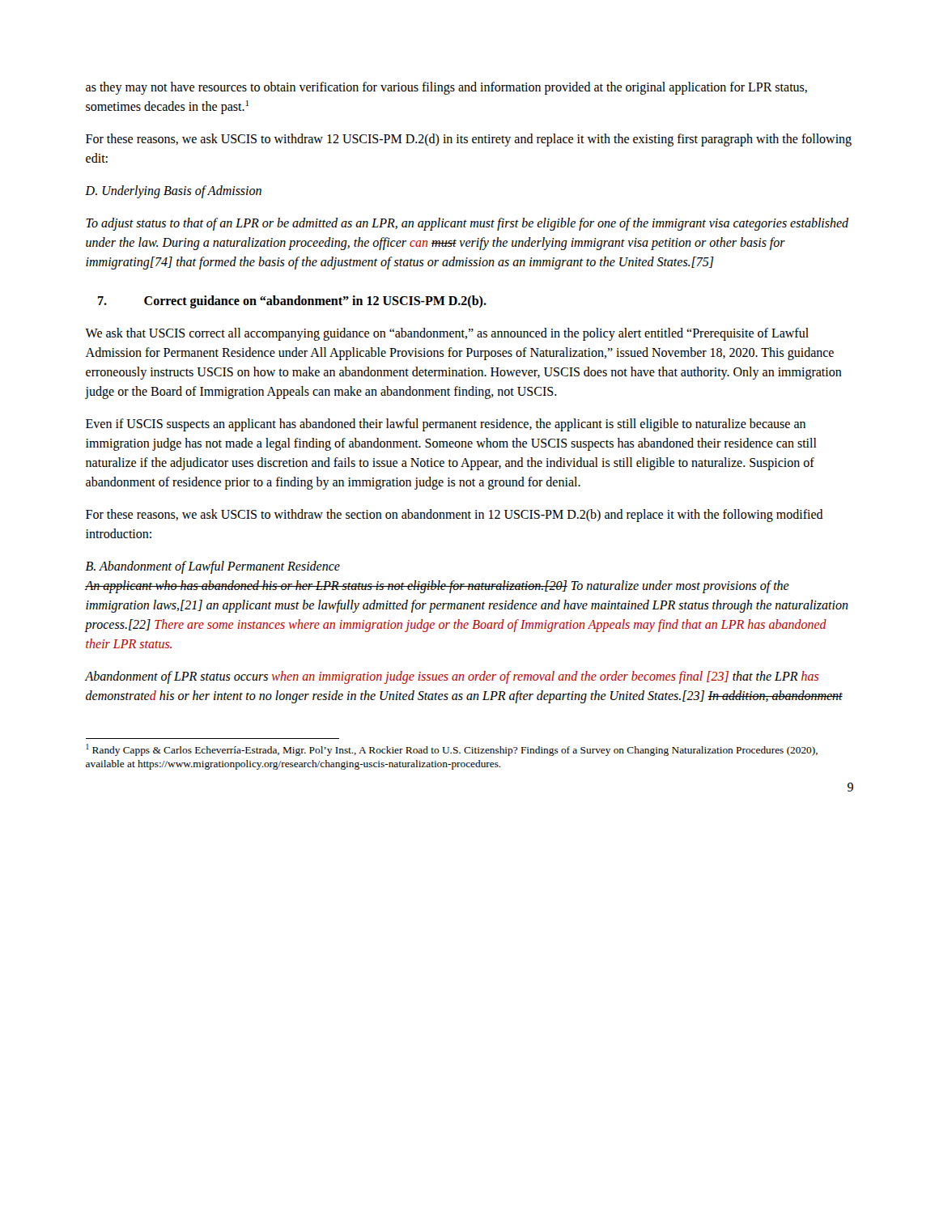as they may not have resources to obtain verification for various filings and information provided at the original application for LPR status, sometimes decades in the past.1
For these reasons, we ask USCIS to withdraw 12 USCIS-PM D.2(d) in its entirety and replace it with the existing first paragraph with the following edit:
D. Underlying Basis of Admission
To adjust status to that of an LPR or be admitted as an LPR, an applicant must first be eligible for one of the immigrant visa categories established under the law. During a naturalization proceeding, the officer can must verify the underlying immigrant visa petition or other basis for immigrating[74] that formed the basis of the adjustment of status or admission as an immigrant to the United States.[75]
7. Correct guidance on “abandonment” in 12 USCIS-PM D.2(b).
We ask that USCIS correct all accompanying guidance on “abandonment,” as announced in the policy alert entitled “Prerequisite of Lawful Admission for Permanent Residence under All Applicable Provisions for Purposes of Naturalization,” issued November 18, 2020. This guidance erroneously instructs USCIS on how to make an abandonment determination. However, USCIS does not have that authority. Only an immigration judge or the Board of Immigration Appeals can make an abandonment finding, not USCIS.
Even if USCIS suspects an applicant has abandoned their lawful permanent residence, the applicant is still eligible to naturalize because an immigration judge has not made a legal finding of abandonment. Someone whom the USCIS suspects has abandoned their residence can still naturalize if the adjudicator uses discretion and fails to issue a Notice to Appear, and the individual is still eligible to naturalize. Suspicion of abandonment of residence prior to a finding by an immigration judge is not a ground for denial.
For these reasons, we ask USCIS to withdraw the section on abandonment in 12 USCIS-PM D.2(b) and replace it with the following modified introduction:
B. Abandonment of Lawful Permanent Residence
An applicant who has abandoned his or her LPR status is not eligible for naturalization.[20] To naturalize under most provisions of the immigration laws,[21] an applicant must be lawfully admitted for permanent residence and have maintained LPR status through the naturalization process.[22] There are some instances where an immigration judge or the Board of Immigration Appeals may find that an LPR has abandoned their LPR status.
Abandonment of LPR status occurs when an immigration judge issues an order of removal and the order becomes final [23] that the LPR has demonstrated his or her intent to no longer reside in the United States as an LPR after departing the United States.[23] In addition, abandonment
1 Randy Capps & Carlos Echeverría-Estrada, Migr. Pol’y Inst., A Rockier Road to U.S. Citizenship? Findings of a Survey on Changing Naturalization Procedures (2020), available at https://www.migrationpolicy.org/research/changing-uscis-naturalization-procedures.
9